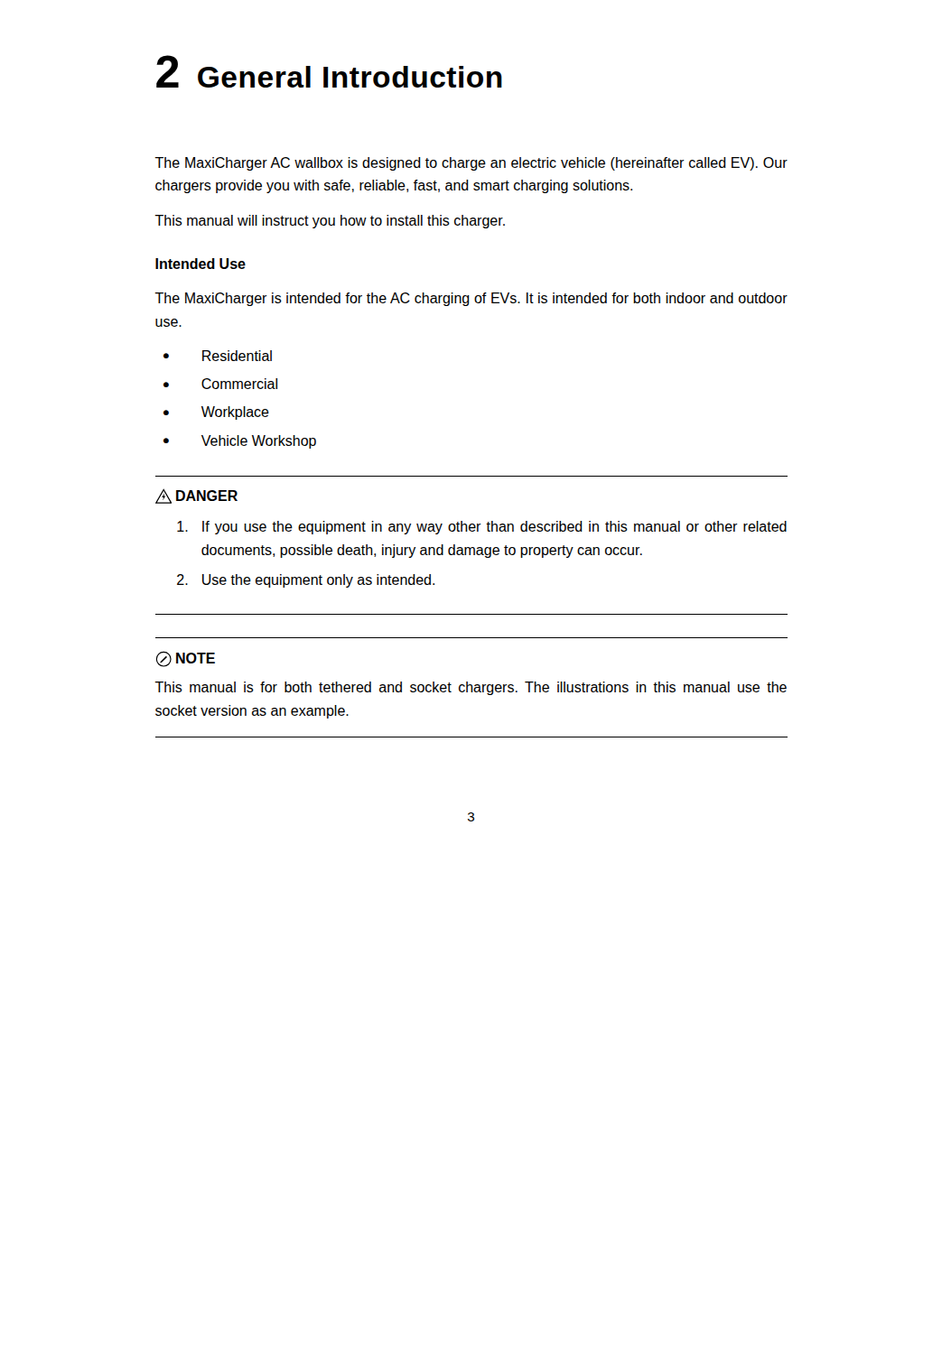2 General Introduction
The MaxiCharger AC wallbox is designed to charge an electric vehicle (hereinafter called EV). Our chargers provide you with safe, reliable, fast, and smart charging solutions.
This manual will instruct you how to install this charger.
Intended Use
The MaxiCharger is intended for the AC charging of EVs. It is intended for both indoor and outdoor use.
Residential
Commercial
Workplace
Vehicle Workshop
DANGER
If you use the equipment in any way other than described in this manual or other related documents, possible death, injury and damage to property can occur.
Use the equipment only as intended.
NOTE
This manual is for both tethered and socket chargers. The illustrations in this manual use the socket version as an example.
3